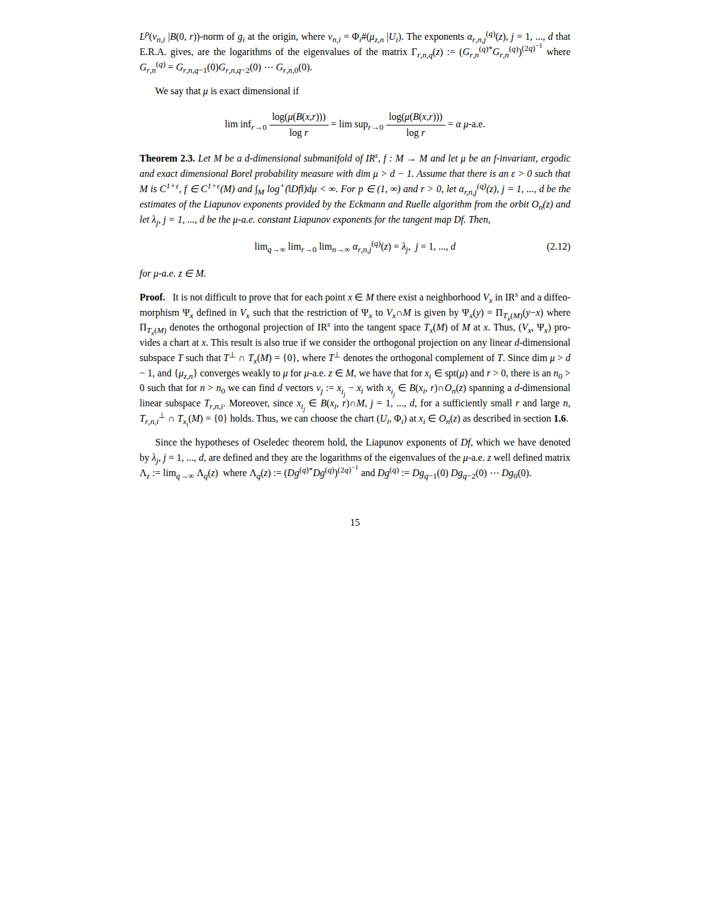Lp(νn,i |B(0, r))-norm of gi at the origin, where νn,i = Φi#(μz,n |Ui). The exponents αr,n,j(q)(z), j = 1, ..., d that E.R.A. gives, are the logarithms of the eigenvalues of the matrix Γr,n,q(z) := (Gr,n(q)*Gr,n(q))(2q)−1 where Gr,n(q) = Gr,n,q−1(0)Gr,n,q−2(0) ⋯ Gr,n,0(0).
We say that μ is exact dimensional if
lim infr→0 log(μ(B(x,r))) log r = lim supr→0 log(μ(B(x,r))) log r = α μ-a.e.
Theorem 2.3. Let M be a d-dimensional submanifold of IRs, f : M → M and let μ be an f-invariant, ergodic and exact dimensional Borel probability measure with dim μ > d − 1. Assume that there is an ε > 0 such that M is C1+ε, f ∈ C1+ε(M) and ∫M log+(‖Df‖)dμ < ∞. For p ∈ (1, ∞) and r > 0, let αr,n,j(q)(z), j = 1, ..., d be the estimates of the Liapunov exponents provided by the Eckmann and Ruelle algorithm from the orbit On(z) and let λj, j = 1, ..., d be the μ-a.e. constant Liapunov exponents for the tangent map Df. Then,
limq→∞ limr→0 limn→∞ αr,n,j(q)(z) = λj, j = 1, ..., d (2.12)
for μ-a.e. z ∈ M.
Proof. It is not difficult to prove that for each point x ∈ M there exist a neighborhood Vx in IRs and a diffeomorphism Ψx defined in Vx such that the restriction of Ψx to Vx∩M is given by Ψx(y) = ΠTx(M)(y−x) where ΠTx(M) denotes the orthogonal projection of IRs into the tangent space Tx(M) of M at x. Thus, (Vx, Ψx) provides a chart at x. This result is also true if we consider the orthogonal projection on any linear d-dimensional subspace T such that T⊥ ∩ Tx(M) = {0}, where T⊥ denotes the orthogonal complement of T. Since dim μ > d − 1, and {μz,n} converges weakly to μ for μ-a.e. z ∈ M, we have that for xi ∈ spt(μ) and r > 0, there is an n0 > 0 such that for n > n0 we can find d vectors vj := xij − xi with xij ∈ B(xi, r)∩On(z) spanning a d-dimensional linear subspace Tr,n,i. Moreover, since xij ∈ B(xi, r)∩M, j = 1, ..., d, for a sufficiently small r and large n, Tr,n,i⊥ ∩ Txi(M) = {0} holds. Thus, we can choose the chart (Ui, Φi) at xi ∈ On(z) as described in section 1.6.
Since the hypotheses of Oseledec theorem hold, the Liapunov exponents of Df, which we have denoted by λj, j = 1, ..., d, are defined and they are the logarithms of the eigenvalues of the μ-a.e. z well defined matrix Λz := limq→∞ Λq(z) where Λq(z) := (Dg(q)*Dg(q))(2q)−1 and Dg(q) := Dgq−1(0) Dgq−2(0) ⋯ Dg0(0).
15